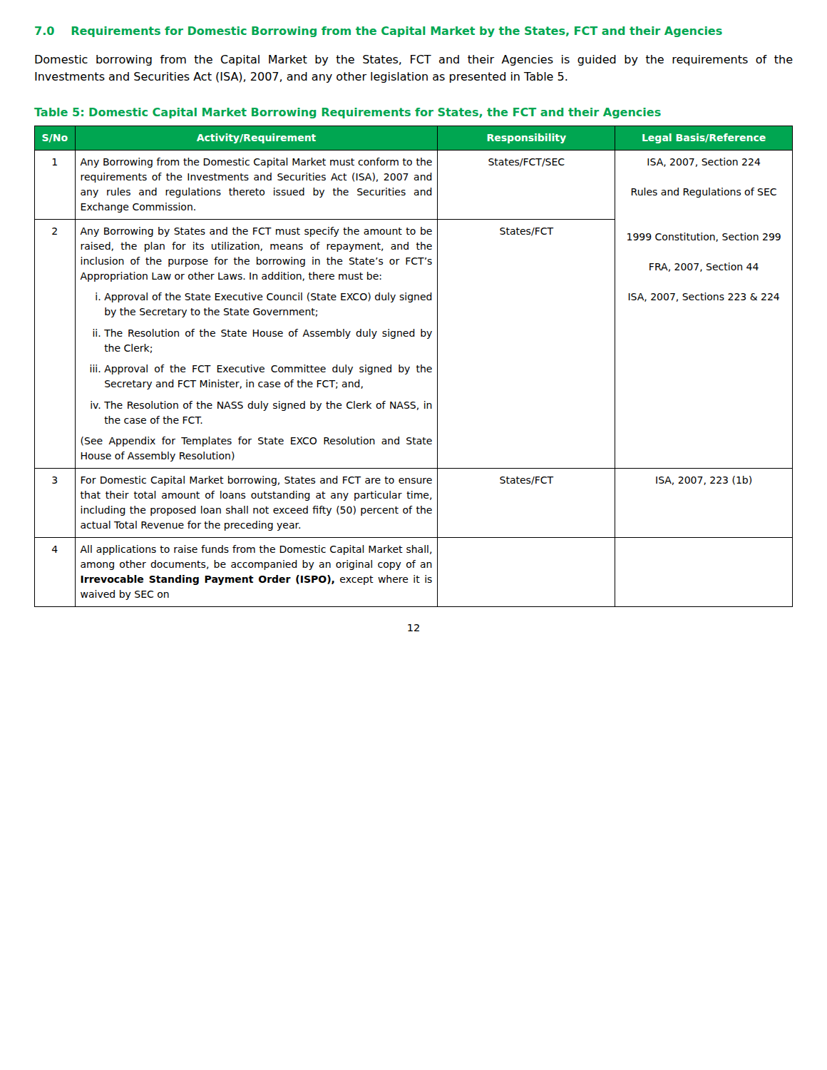7.0 Requirements for Domestic Borrowing from the Capital Market by the States, FCT and their Agencies
Domestic borrowing from the Capital Market by the States, FCT and their Agencies is guided by the requirements of the Investments and Securities Act (ISA), 2007, and any other legislation as presented in Table 5.
Table 5: Domestic Capital Market Borrowing Requirements for States, the FCT and their Agencies
| S/No | Activity/Requirement | Responsibility | Legal Basis/Reference |
| --- | --- | --- | --- |
| 1 | Any Borrowing from the Domestic Capital Market must conform to the requirements of the Investments and Securities Act (ISA), 2007 and any rules and regulations thereto issued by the Securities and Exchange Commission. | States/FCT/SEC | ISA, 2007, Section 224 Rules and Regulations of SEC 1999 Constitution, Section 299 FRA, 2007, Section 44 ISA, 2007, Sections 223 & 224 |
| 2 | Any Borrowing by States and the FCT must specify the amount to be raised, the plan for its utilization, means of repayment, and the inclusion of the purpose for the borrowing in the State’s or FCT’s Appropriation Law or other Laws. In addition, there must be: Approval of the State Executive Council (State EXCO) duly signed by the Secretary to the State Government; The Resolution of the State House of Assembly duly signed by the Clerk; Approval of the FCT Executive Committee duly signed by the Secretary and FCT Minister, in case of the FCT; and, The Resolution of the NASS duly signed by the Clerk of NASS, in the case of the FCT. (See Appendix for Templates for State EXCO Resolution and State House of Assembly Resolution) | States/FCT |
| 3 | For Domestic Capital Market borrowing, States and FCT are to ensure that their total amount of loans outstanding at any particular time, including the proposed loan shall not exceed fifty (50) percent of the actual Total Revenue for the preceding year. | States/FCT | ISA, 2007, 223 (1b) |
| 4 | All applications to raise funds from the Domestic Capital Market shall, among other documents, be accompanied by an original copy of an Irrevocable Standing Payment Order (ISPO), except where it is waived by SEC on | | |
12